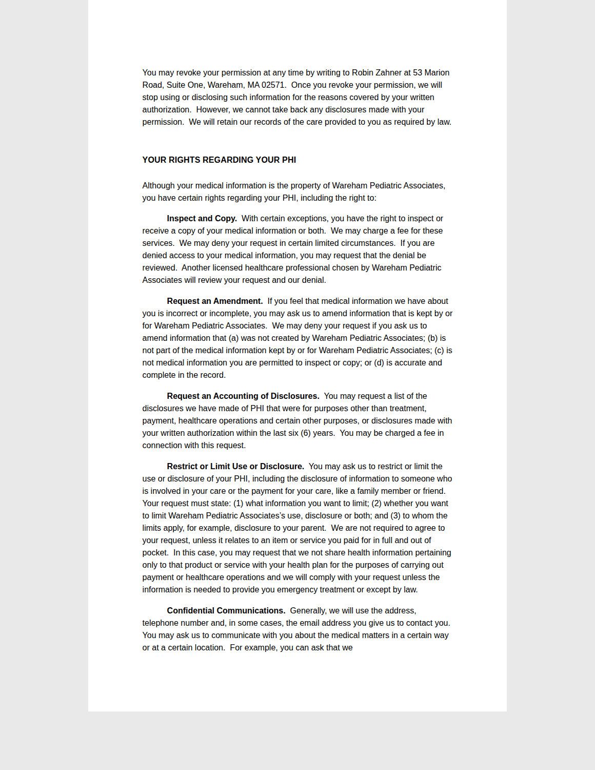You may revoke your permission at any time by writing to Robin Zahner at 53 Marion Road, Suite One, Wareham, MA 02571. Once you revoke your permission, we will stop using or disclosing such information for the reasons covered by your written authorization. However, we cannot take back any disclosures made with your permission. We will retain our records of the care provided to you as required by law.
YOUR RIGHTS REGARDING YOUR PHI
Although your medical information is the property of Wareham Pediatric Associates, you have certain rights regarding your PHI, including the right to:
Inspect and Copy. With certain exceptions, you have the right to inspect or receive a copy of your medical information or both. We may charge a fee for these services. We may deny your request in certain limited circumstances. If you are denied access to your medical information, you may request that the denial be reviewed. Another licensed healthcare professional chosen by Wareham Pediatric Associates will review your request and our denial.
Request an Amendment. If you feel that medical information we have about you is incorrect or incomplete, you may ask us to amend information that is kept by or for Wareham Pediatric Associates. We may deny your request if you ask us to amend information that (a) was not created by Wareham Pediatric Associates; (b) is not part of the medical information kept by or for Wareham Pediatric Associates; (c) is not medical information you are permitted to inspect or copy; or (d) is accurate and complete in the record.
Request an Accounting of Disclosures. You may request a list of the disclosures we have made of PHI that were for purposes other than treatment, payment, healthcare operations and certain other purposes, or disclosures made with your written authorization within the last six (6) years. You may be charged a fee in connection with this request.
Restrict or Limit Use or Disclosure. You may ask us to restrict or limit the use or disclosure of your PHI, including the disclosure of information to someone who is involved in your care or the payment for your care, like a family member or friend. Your request must state: (1) what information you want to limit; (2) whether you want to limit Wareham Pediatric Associates’s use, disclosure or both; and (3) to whom the limits apply, for example, disclosure to your parent. We are not required to agree to your request, unless it relates to an item or service you paid for in full and out of pocket. In this case, you may request that we not share health information pertaining only to that product or service with your health plan for the purposes of carrying out payment or healthcare operations and we will comply with your request unless the information is needed to provide you emergency treatment or except by law.
Confidential Communications. Generally, we will use the address, telephone number and, in some cases, the email address you give us to contact you. You may ask us to communicate with you about the medical matters in a certain way or at a certain location. For example, you can ask that we